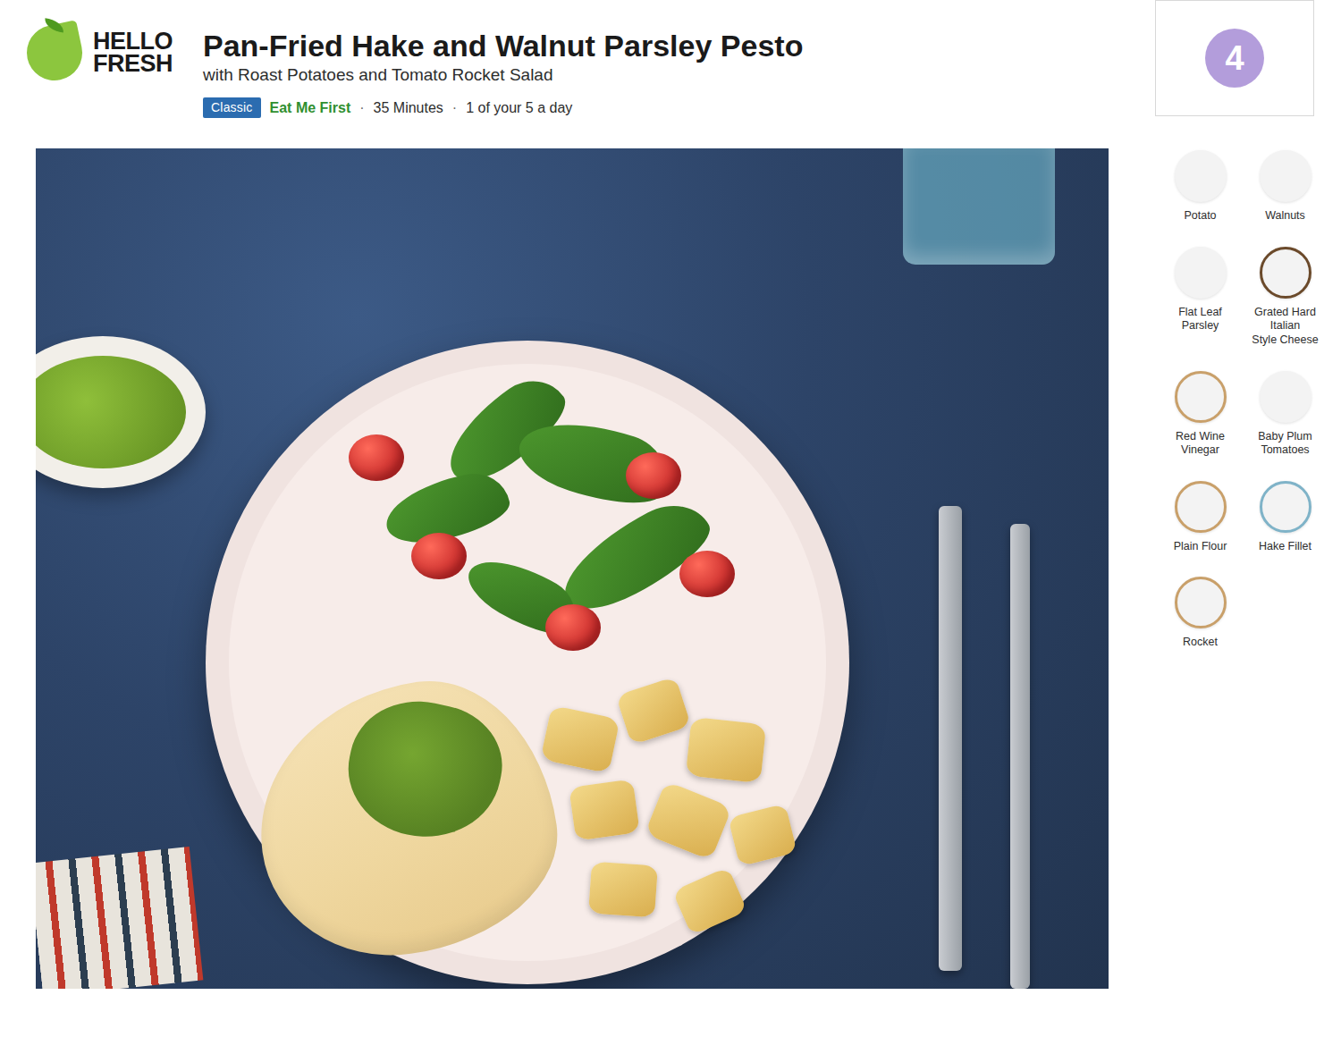Hello
Fresh
Pan-Fried Hake and Walnut Parsley Pesto
with Roast Potatoes and Tomato Rocket Salad
Classic Eat Me First · 35 Minutes · 1 of your 5 a day
4
Potato
Walnuts
Flat Leaf Parsley
Grated Hard Italian
Style Cheese
Red Wine Vinegar
Baby Plum Tomatoes
Plain Flour
Hake Fillet
Rocket